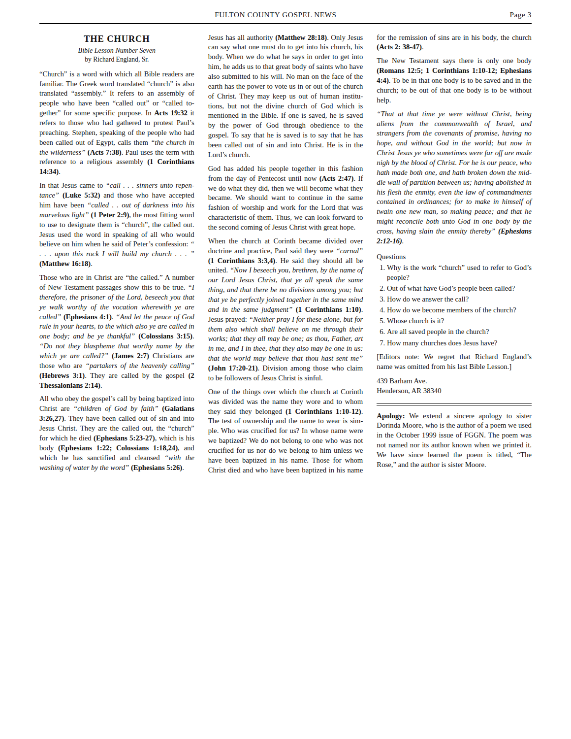FULTON COUNTY GOSPEL NEWS Page 3
THE CHURCH
Bible Lesson Number Seven
by Richard England, Sr.
“Church” is a word with which all Bible readers are familiar. The Greek word translated “church” is also translated “assembly.” It refers to an assembly of people who have been “called out” or “called together” for some specific purpose. In Acts 19:32 it refers to those who had gathered to protest Paul’s preaching. Stephen, speaking of the people who had been called out of Egypt, calls them “the church in the wilderness” (Acts 7:38). Paul uses the term with reference to a religious assembly (1 Corinthians 14:34).
In that Jesus came to “call . . . sinners unto repentance” (Luke 5:32) and those who have accepted him have been “called . . out of darkness into his marvelous light” (1 Peter 2:9), the most fitting word to use to designate them is “church”, the called out. Jesus used the word in speaking of all who would believe on him when he said of Peter’s confession: “ . . . upon this rock I will build my church . . . ” (Matthew 16:18).
Those who are in Christ are “the called.” A number of New Testament passages show this to be true. “I therefore, the prisoner of the Lord, beseech you that ye walk worthy of the vocation wherewith ye are called” (Ephesians 4:1). “And let the peace of God rule in your hearts, to the which also ye are called in one body; and be ye thankful” (Colossians 3:15). “Do not they blaspheme that worthy name by the which ye are called?” (James 2:7) Christians are those who are “partakers of the heavenly calling” (Hebrews 3:1). They are called by the gospel (2 Thessalonians 2:14).
All who obey the gospel’s call by being baptized into Christ are “children of God by faith” (Galatians 3:26,27). They have been called out of sin and into Jesus Christ. They are the called out, the “church” for which he died (Ephesians 5:23-27), which is his body (Ephesians 1:22; Colossians 1:18,24), and which he has sanctified and cleansed “with the washing of water by the word” (Ephesians 5:26).
Jesus has all authority (Matthew 28:18). Only Jesus can say what one must do to get into his church, his body. When we do what he says in order to get into him, he adds us to that great body of saints who have also submitted to his will. No man on the face of the earth has the power to vote us in or out of the church of Christ. They may keep us out of human institutions, but not the divine church of God which is mentioned in the Bible. If one is saved, he is saved by the power of God through obedience to the gospel. To say that he is saved is to say that he has been called out of sin and into Christ. He is in the Lord’s church.
God has added his people together in this fashion from the day of Pentecost until now (Acts 2:47). If we do what they did, then we will become what they became. We should want to continue in the same fashion of worship and work for the Lord that was characteristic of them. Thus, we can look forward to the second coming of Jesus Christ with great hope.
When the church at Corinth became divided over doctrine and practice, Paul said they were “carnal” (1 Corinthians 3:3,4). He said they should all be united. “Now I beseech you, brethren, by the name of our Lord Jesus Christ, that ye all speak the same thing, and that there be no divisions among you; but that ye be perfectly joined together in the same mind and in the same judgment” (1 Corinthians 1:10). Jesus prayed: “Neither pray I for these alone, but for them also which shall believe on me through their works; that they all may be one; as thou, Father, art in me, and I in thee, that they also may be one in us: that the world may believe that thou hast sent me” (John 17:20-21). Division among those who claim to be followers of Jesus Christ is sinful.
One of the things over which the church at Corinth was divided was the name they wore and to whom they said they belonged (1 Corinthians 1:10-12). The test of ownership and the name to wear is simple. Who was crucified for us? In whose name were we baptized? We do not belong to one who was not crucified for us nor do we belong to him unless we have been baptized in his name. Those for whom Christ died and who have been baptized in his name for the remission of sins are in his body, the church (Acts 2: 38-47).
The New Testament says there is only one body (Romans 12:5; 1 Corinthians 1:10-12; Ephesians 4:4). To be in that one body is to be saved and in the church; to be out of that one body is to be without help.
“That at that time ye were without Christ, being aliens from the commonwealth of Israel, and strangers from the covenants of promise, having no hope, and without God in the world; but now in Christ Jesus ye who sometimes were far off are made nigh by the blood of Christ. For he is our peace, who hath made both one, and hath broken down the middle wall of partition between us; having abolished in his flesh the enmity, even the law of commandments contained in ordinances; for to make in himself of twain one new man, so making peace; and that he might reconcile both unto God in one body by the cross, having slain the enmity thereby” (Ephesians 2:12-16).
Questions
Why is the work “church” used to refer to God’s people?
Out of what have God’s people been called?
How do we answer the call?
How do we become members of the church?
Whose church is it?
Are all saved people in the church?
How many churches does Jesus have?
[Editors note: We regret that Richard England’s name was omitted from his last Bible Lesson.]
439 Barham Ave.
Henderson, AR 38340
Apology: We extend a sincere apology to sister Dorinda Moore, who is the author of a poem we used in the October 1999 issue of FGGN. The poem was not named nor its author known when we printed it. We have since learned the poem is titled, “The Rose,” and the author is sister Moore.